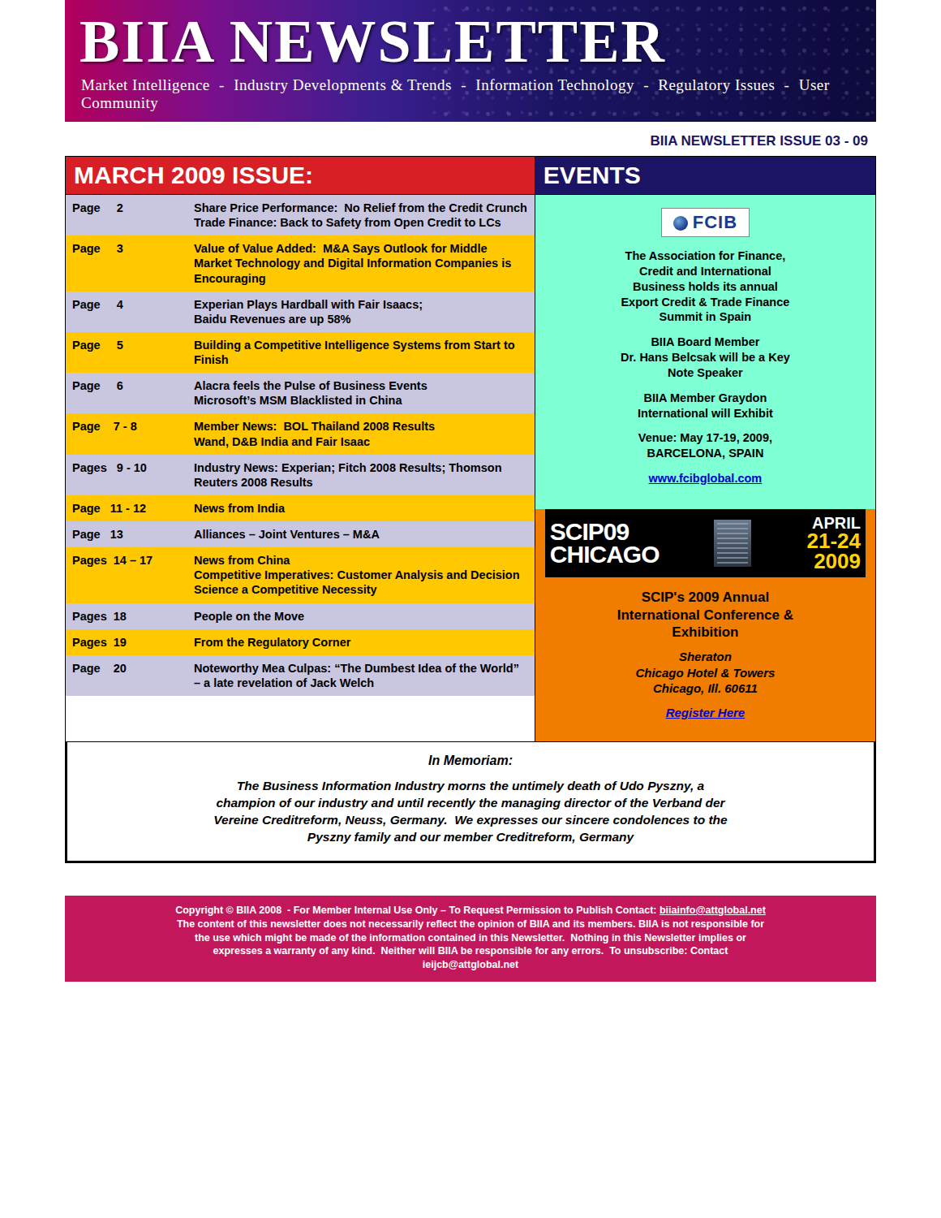BIIA NEWSLETTER
Market Intelligence - Industry Developments & Trends - Information Technology - Regulatory Issues - User Community
BIIA NEWSLETTER ISSUE 03 - 09
MARCH 2009 ISSUE:
| Page 2 | Share Price Performance: No Relief from the Credit Crunch Trade Finance: Back to Safety from Open Credit to LCs |
| Page 3 | Value of Value Added: M&A Says Outlook for Middle Market Technology and Digital Information Companies is Encouraging |
| Page 4 | Experian Plays Hardball with Fair Isaacs; Baidu Revenues are up 58% |
| Page 5 | Building a Competitive Intelligence Systems from Start to Finish |
| Page 6 | Alacra feels the Pulse of Business Events Microsoft’s MSM Blacklisted in China |
| Page 7 - 8 | Member News: BOL Thailand 2008 Results Wand, D&B India and Fair Isaac |
| Pages 9 - 10 | Industry News: Experian; Fitch 2008 Results; Thomson Reuters 2008 Results |
| Page 11 - 12 | News from India |
| Page 13 | Alliances – Joint Ventures – M&A |
| Pages 14 – 17 | News from China Competitive Imperatives: Customer Analysis and Decision Science a Competitive Necessity |
| Pages 18 | People on the Move |
| Pages 19 | From the Regulatory Corner |
| Page 20 | Noteworthy Mea Culpas: “The Dumbest Idea of the World” – a late revelation of Jack Welch |
EVENTS
FCIB
The Association for Finance,
Credit and International
Business holds its annual
Export Credit & Trade Finance
Summit in Spain
BIIA Board Member
Dr. Hans Belcsak will be a Key
Note Speaker
BIIA Member Graydon
International will Exhibit
Venue: May 17-19, 2009,
BARCELONA, SPAIN
www.fcibglobal.com
SCIP09CHICAGO
APRIL
21-24
2009
SCIP's 2009 Annual
International Conference &
Exhibition
Sheraton
Chicago Hotel & Towers
Chicago, Ill. 60611
Register Here
In Memoriam:
The Business Information Industry morns the untimely death of Udo Pyszny, a
champion of our industry and until recently the managing director of the Verband der
Vereine Creditreform, Neuss, Germany. We expresses our sincere condolences to the
Pyszny family and our member Creditreform, Germany
Copyright © BIIA 2008 - For Member Internal Use Only – To Request Permission to Publish Contact: biiainfo@attglobal.net
The content of this newsletter does not necessarily reflect the opinion of BIIA and its members. BIIA is not responsible for
the use which might be made of the information contained in this Newsletter. Nothing in this Newsletter implies or
expresses a warranty of any kind. Neither will BIIA be responsible for any errors. To unsubscribe: Contact
ieijcb@attglobal.net